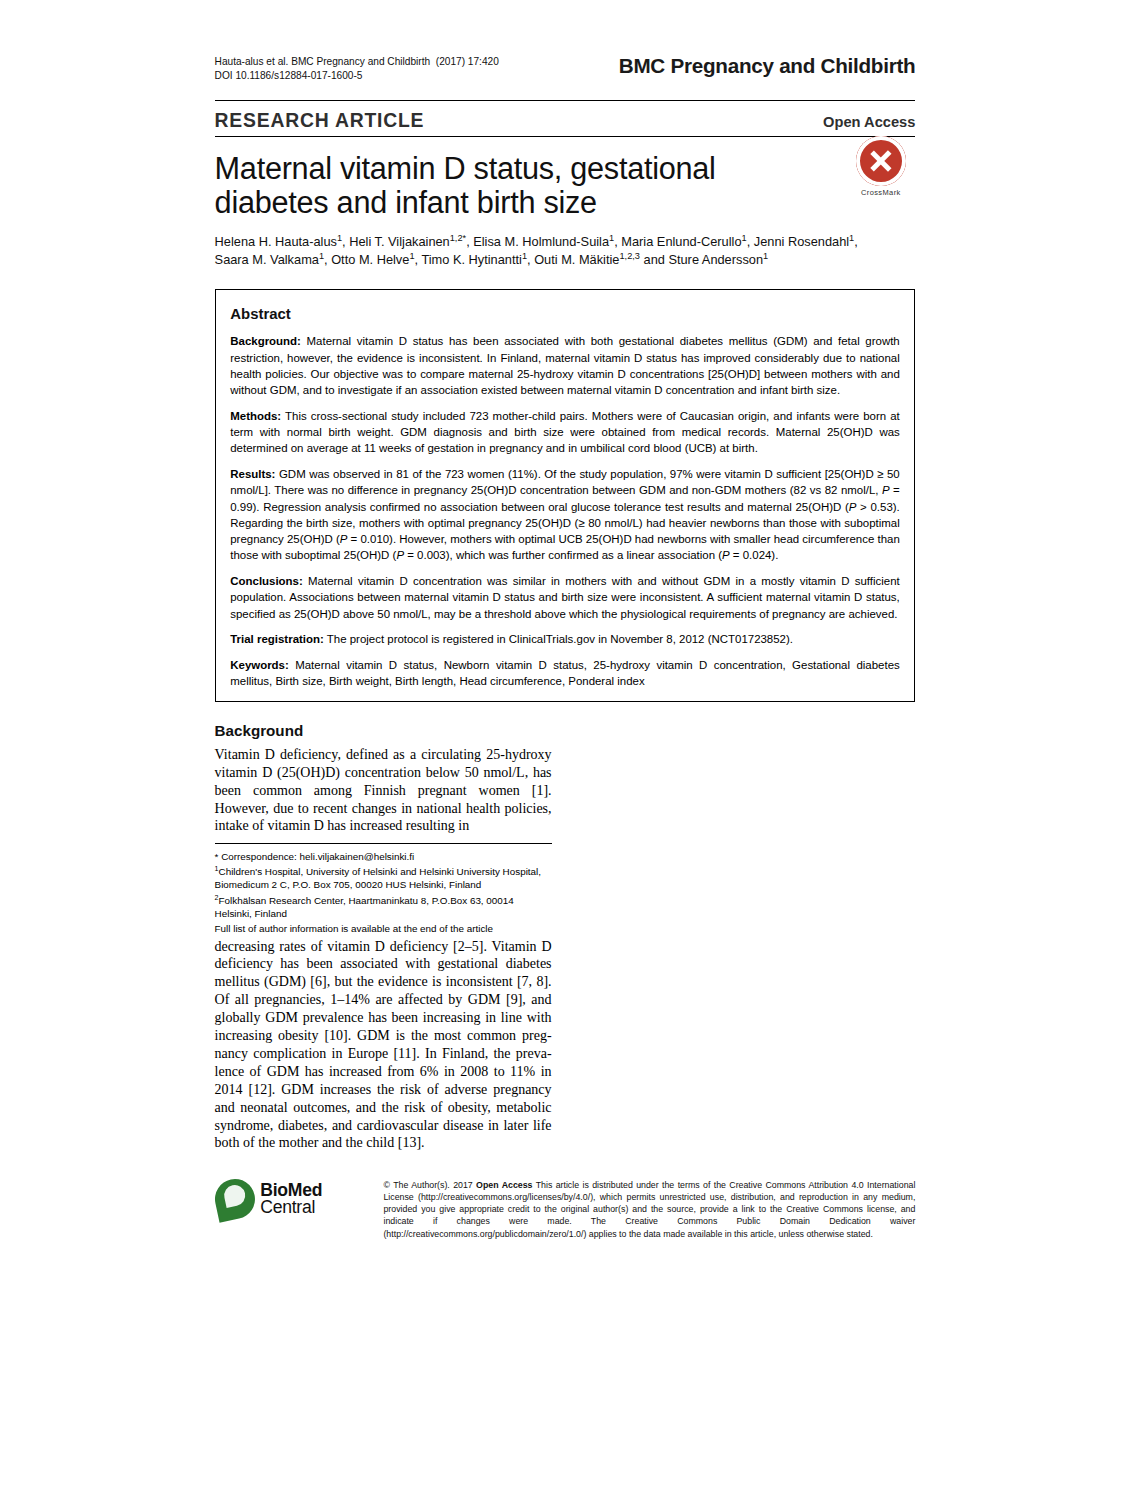Hauta-alus et al. BMC Pregnancy and Childbirth (2017) 17:420
DOI 10.1186/s12884-017-1600-5
BMC Pregnancy and Childbirth
RESEARCH ARTICLE
Open Access
CrossMark
Maternal vitamin D status, gestational
diabetes and infant birth size
Helena H. Hauta-alus1, Heli T. Viljakainen1,2*, Elisa M. Holmlund-Suila1, Maria Enlund-Cerullo1, Jenni Rosendahl1,
Saara M. Valkama1, Otto M. Helve1, Timo K. Hytinantti1, Outi M. Mäkitie1,2,3 and Sture Andersson1
Abstract
Background: Maternal vitamin D status has been associated with both gestational diabetes mellitus (GDM) and fetal growth restriction, however, the evidence is inconsistent. In Finland, maternal vitamin D status has improved considerably due to national health policies. Our objective was to compare maternal 25-hydroxy vitamin D concentrations [25(OH)D] between mothers with and without GDM, and to investigate if an association existed between maternal vitamin D concentration and infant birth size.
Methods: This cross-sectional study included 723 mother-child pairs. Mothers were of Caucasian origin, and infants were born at term with normal birth weight. GDM diagnosis and birth size were obtained from medical records. Maternal 25(OH)D was determined on average at 11 weeks of gestation in pregnancy and in umbilical cord blood (UCB) at birth.
Results: GDM was observed in 81 of the 723 women (11%). Of the study population, 97% were vitamin D sufficient [25(OH)D ≥ 50 nmol/L]. There was no difference in pregnancy 25(OH)D concentration between GDM and non-GDM mothers (82 vs 82 nmol/L, P = 0.99). Regression analysis confirmed no association between oral glucose tolerance test results and maternal 25(OH)D (P > 0.53). Regarding the birth size, mothers with optimal pregnancy 25(OH)D (≥ 80 nmol/L) had heavier newborns than those with suboptimal pregnancy 25(OH)D (P = 0.010). However, mothers with optimal UCB 25(OH)D had newborns with smaller head circumference than those with suboptimal 25(OH)D (P = 0.003), which was further confirmed as a linear association (P = 0.024).
Conclusions: Maternal vitamin D concentration was similar in mothers with and without GDM in a mostly vitamin D sufficient population. Associations between maternal vitamin D status and birth size were inconsistent. A sufficient maternal vitamin D status, specified as 25(OH)D above 50 nmol/L, may be a threshold above which the physiological requirements of pregnancy are achieved.
Trial registration: The project protocol is registered in ClinicalTrials.gov in November 8, 2012 (NCT01723852).
Keywords: Maternal vitamin D status, Newborn vitamin D status, 25-hydroxy vitamin D concentration, Gestational diabetes mellitus, Birth size, Birth weight, Birth length, Head circumference, Ponderal index
Background
Vitamin D deficiency, defined as a circulating 25-hydroxy vitamin D (25(OH)D) concentration below 50 nmol/L, has been common among Finnish pregnant women [1]. However, due to recent changes in national health policies, intake of vitamin D has increased resulting in
* Correspondence: heli.viljakainen@helsinki.fi
1Children's Hospital, University of Helsinki and Helsinki University Hospital, Biomedicum 2 C, P.O. Box 705, 00020 HUS Helsinki, Finland
2Folkhälsan Research Center, Haartmaninkatu 8, P.O.Box 63, 00014 Helsinki, Finland
Full list of author information is available at the end of the article
decreasing rates of vitamin D deficiency [2–5]. Vitamin D deficiency has been associated with gestational diabetes mellitus (GDM) [6], but the evidence is inconsistent [7, 8]. Of all pregnancies, 1–14% are affected by GDM [9], and globally GDM prevalence has been increasing in line with increasing obesity [10]. GDM is the most common pregnancy complication in Europe [11]. In Finland, the prevalence of GDM has increased from 6% in 2008 to 11% in 2014 [12]. GDM increases the risk of adverse pregnancy and neonatal outcomes, and the risk of obesity, metabolic syndrome, diabetes, and cardiovascular disease in later life both of the mother and the child [13].
BioMedCentral
© The Author(s). 2017 Open Access This article is distributed under the terms of the Creative Commons Attribution 4.0 International License (http://creativecommons.org/licenses/by/4.0/), which permits unrestricted use, distribution, and reproduction in any medium, provided you give appropriate credit to the original author(s) and the source, provide a link to the Creative Commons license, and indicate if changes were made. The Creative Commons Public Domain Dedication waiver (http://creativecommons.org/publicdomain/zero/1.0/) applies to the data made available in this article, unless otherwise stated.